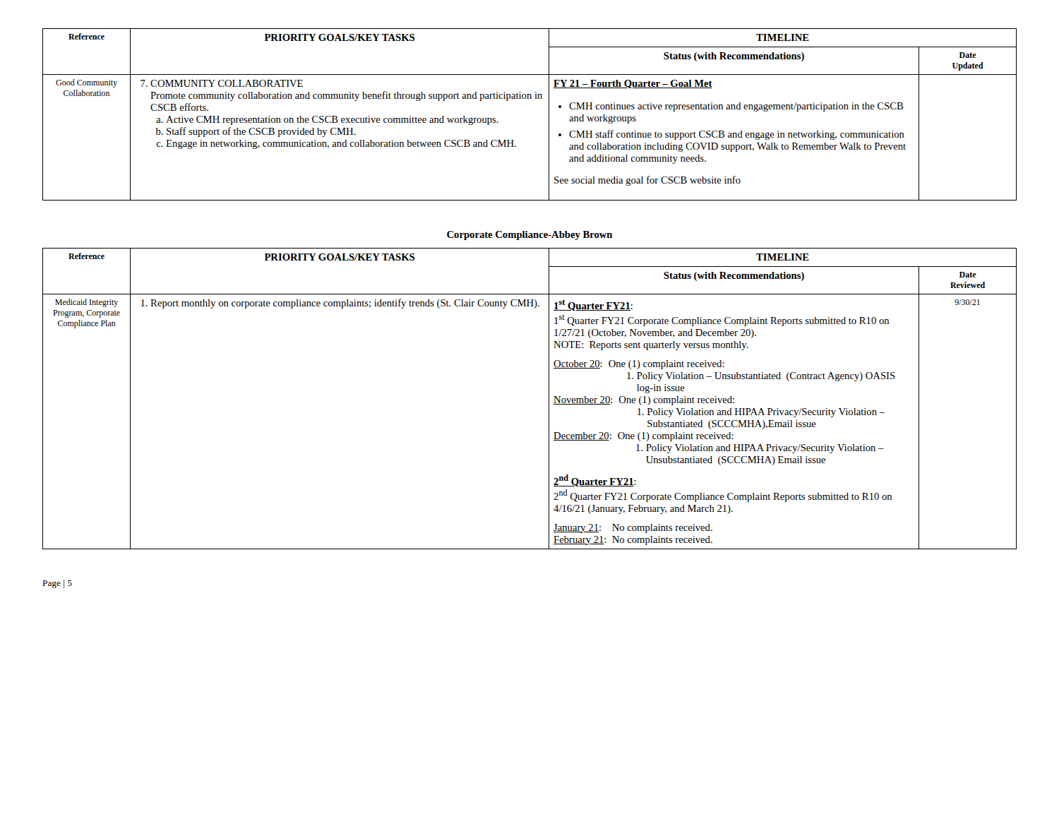| Reference | PRIORITY GOALS/KEY TASKS | TIMELINE |
| --- | --- | --- |
| Status (with Recommendations) | Date Updated |
| Good Community Collaboration | COMMUNITY COLLABORATIVE Promote community collaboration and community benefit through support and participation in CSCB efforts. Active CMH representation on the CSCB executive committee and workgroups. Staff support of the CSCB provided by CMH. Engage in networking, communication, and collaboration between CSCB and CMH. | FY 21 – Fourth Quarter – Goal Met CMH continues active representation and engagement/participation in the CSCB and workgroups CMH staff continue to support CSCB and engage in networking, communication and collaboration including COVID support, Walk to Remember Walk to Prevent and additional community needs. See social media goal for CSCB website info | |
Corporate Compliance-Abbey Brown
| Reference | PRIORITY GOALS/KEY TASKS | TIMELINE |
| --- | --- | --- |
| Status (with Recommendations) | Date Reviewed |
| Medicaid Integrity Program, Corporate Compliance Plan | Report monthly on corporate compliance complaints; identify trends (St. Clair County CMH). | 1 st Quarter FY21 : 1 st Quarter FY21 Corporate Compliance Complaint Reports submitted to R10 on 1/27/21 (October, November, and December 20). NOTE: Reports sent quarterly versus monthly. October 20 : One (1) complaint received: Policy Violation – Unsubstantiated (Contract Agency) OASIS log-in issue November 20 : One (1) complaint received: Policy Violation and HIPAA Privacy/Security Violation – Substantiated (SCCCMHA),Email issue December 20 : One (1) complaint received: Policy Violation and HIPAA Privacy/Security Violation – Unsubstantiated (SCCCMHA) Email issue 2 nd Quarter FY21 : 2 nd Quarter FY21 Corporate Compliance Complaint Reports submitted to R10 on 4/16/21 (January, February, and March 21). January 21 : No complaints received. February 21 : No complaints received. | 9/30/21 |
Page | 5